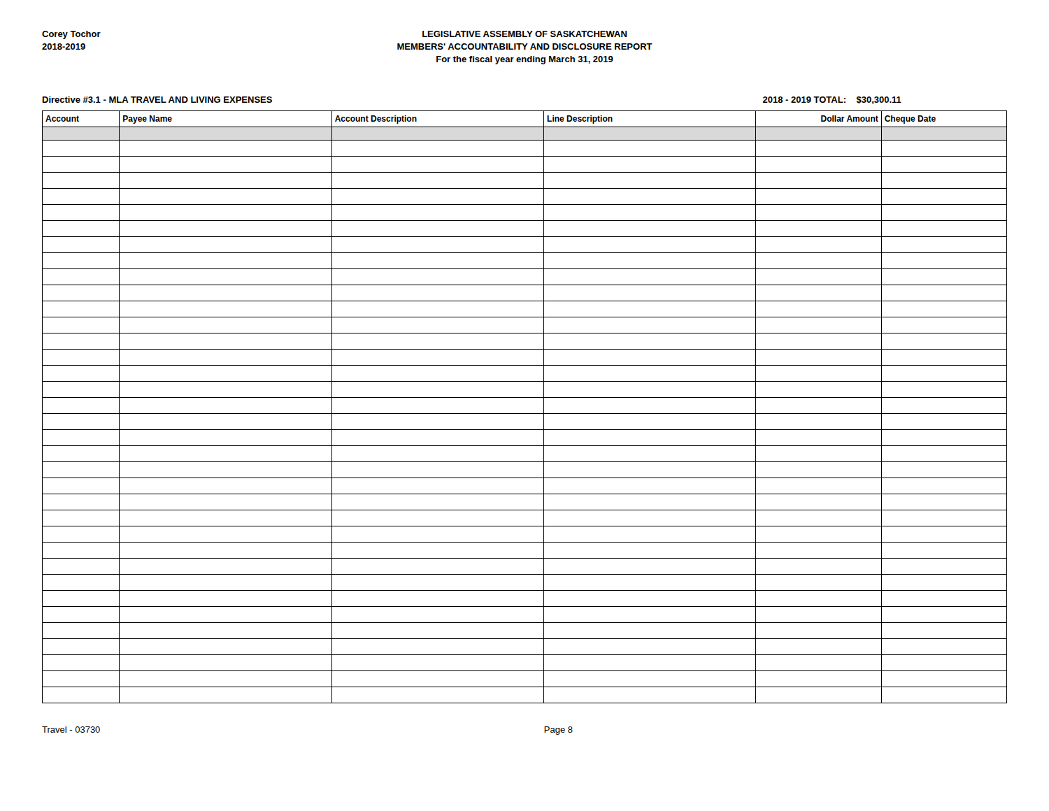Corey Tochor
2018-2019
LEGISLATIVE ASSEMBLY OF SASKATCHEWAN
MEMBERS' ACCOUNTABILITY AND DISCLOSURE REPORT
For the fiscal year ending March 31, 2019
Directive #3.1 - MLA TRAVEL AND LIVING EXPENSES
2018 - 2019 TOTAL: $30,300.11
| Account | Payee Name | Account Description | Line Description | Dollar Amount | Cheque Date |
| --- | --- | --- | --- | --- | --- |
Travel - 03730
Page 8